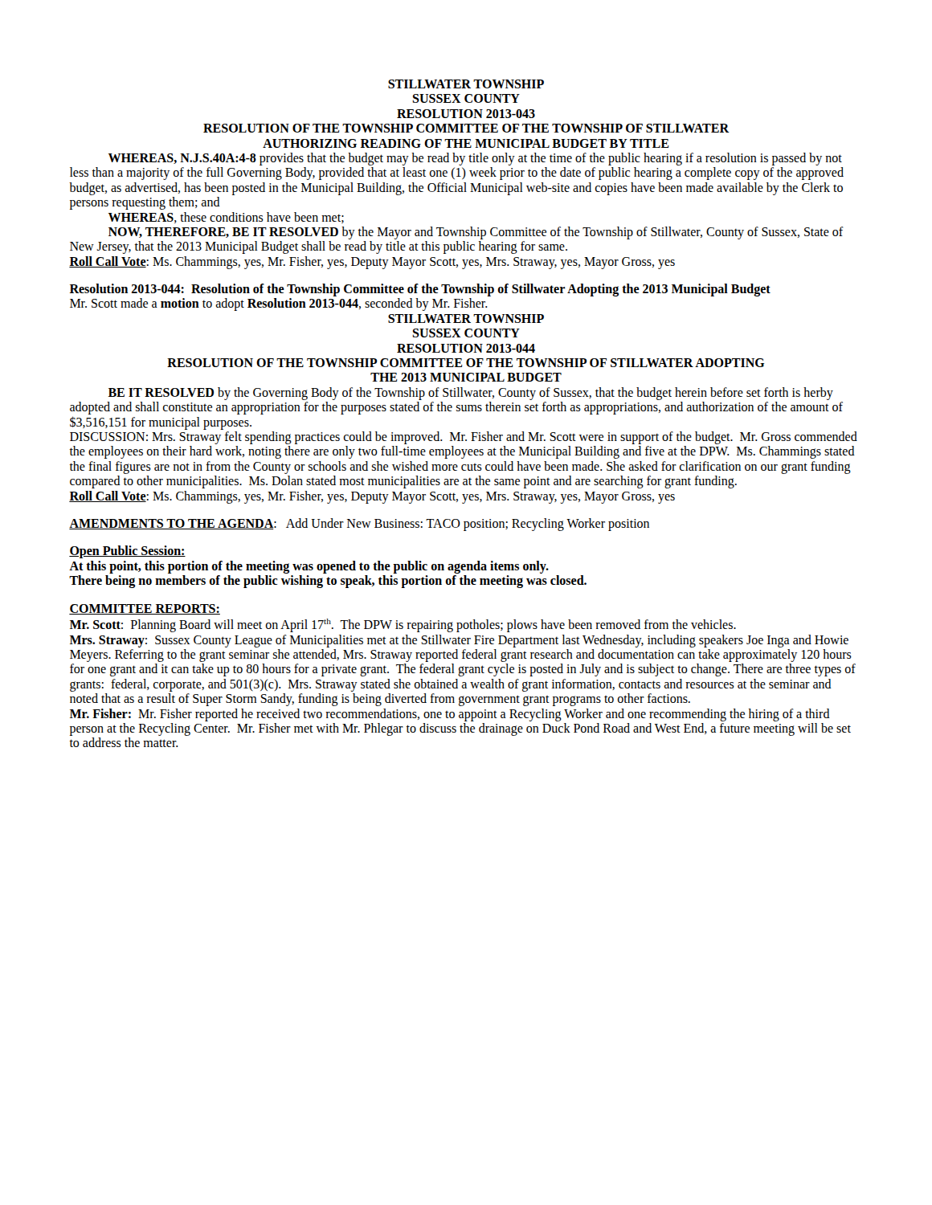STILLWATER TOWNSHIP
SUSSEX COUNTY
RESOLUTION 2013-043
RESOLUTION OF THE TOWNSHIP COMMITTEE OF THE TOWNSHIP OF STILLWATER
AUTHORIZING READING OF THE MUNICIPAL BUDGET BY TITLE
WHEREAS, N.J.S.40A:4-8 provides that the budget may be read by title only at the time of the public hearing if a resolution is passed by not less than a majority of the full Governing Body, provided that at least one (1) week prior to the date of public hearing a complete copy of the approved budget, as advertised, has been posted in the Municipal Building, the Official Municipal web-site and copies have been made available by the Clerk to persons requesting them; and
WHEREAS, these conditions have been met;
NOW, THEREFORE, BE IT RESOLVED by the Mayor and Township Committee of the Township of Stillwater, County of Sussex, State of New Jersey, that the 2013 Municipal Budget shall be read by title at this public hearing for same.
Roll Call Vote: Ms. Chammings, yes, Mr. Fisher, yes, Deputy Mayor Scott, yes, Mrs. Straway, yes, Mayor Gross, yes
Resolution 2013-044: Resolution of the Township Committee of the Township of Stillwater Adopting the 2013 Municipal Budget
Mr. Scott made a motion to adopt Resolution 2013-044, seconded by Mr. Fisher.
STILLWATER TOWNSHIP
SUSSEX COUNTY
RESOLUTION 2013-044
RESOLUTION OF THE TOWNSHIP COMMITTEE OF THE TOWNSHIP OF STILLWATER ADOPTING
THE 2013 MUNICIPAL BUDGET
BE IT RESOLVED by the Governing Body of the Township of Stillwater, County of Sussex, that the budget herein before set forth is herby adopted and shall constitute an appropriation for the purposes stated of the sums therein set forth as appropriations, and authorization of the amount of $3,516,151 for municipal purposes.
DISCUSSION: Mrs. Straway felt spending practices could be improved. Mr. Fisher and Mr. Scott were in support of the budget. Mr. Gross commended the employees on their hard work, noting there are only two full-time employees at the Municipal Building and five at the DPW. Ms. Chammings stated the final figures are not in from the County or schools and she wished more cuts could have been made. She asked for clarification on our grant funding compared to other municipalities. Ms. Dolan stated most municipalities are at the same point and are searching for grant funding.
Roll Call Vote: Ms. Chammings, yes, Mr. Fisher, yes, Deputy Mayor Scott, yes, Mrs. Straway, yes, Mayor Gross, yes
AMENDMENTS TO THE AGENDA: Add Under New Business: TACO position; Recycling Worker position
Open Public Session:
At this point, this portion of the meeting was opened to the public on agenda items only.
There being no members of the public wishing to speak, this portion of the meeting was closed.
COMMITTEE REPORTS:
Mr. Scott: Planning Board will meet on April 17th. The DPW is repairing potholes; plows have been removed from the vehicles.
Mrs. Straway: Sussex County League of Municipalities met at the Stillwater Fire Department last Wednesday, including speakers Joe Inga and Howie Meyers. Referring to the grant seminar she attended, Mrs. Straway reported federal grant research and documentation can take approximately 120 hours for one grant and it can take up to 80 hours for a private grant. The federal grant cycle is posted in July and is subject to change. There are three types of grants: federal, corporate, and 501(3)(c). Mrs. Straway stated she obtained a wealth of grant information, contacts and resources at the seminar and noted that as a result of Super Storm Sandy, funding is being diverted from government grant programs to other factions.
Mr. Fisher: Mr. Fisher reported he received two recommendations, one to appoint a Recycling Worker and one recommending the hiring of a third person at the Recycling Center. Mr. Fisher met with Mr. Phlegar to discuss the drainage on Duck Pond Road and West End, a future meeting will be set to address the matter.